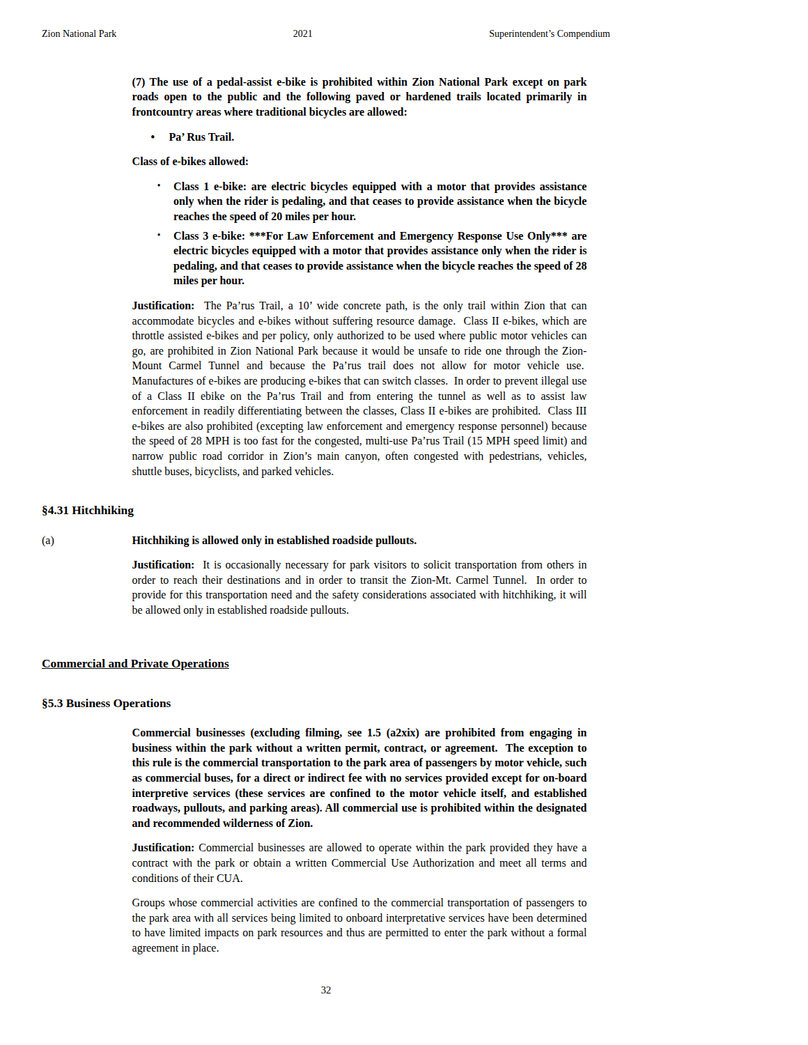Zion National Park
2021
Superintendent’s Compendium
(7) The use of a pedal-assist e-bike is prohibited within Zion National Park except on park roads open to the public and the following paved or hardened trails located primarily in frontcountry areas where traditional bicycles are allowed:
Pa’ Rus Trail.
Class of e-bikes allowed:
Class 1 e-bike: are electric bicycles equipped with a motor that provides assistance only when the rider is pedaling, and that ceases to provide assistance when the bicycle reaches the speed of 20 miles per hour.
Class 3 e-bike: ***For Law Enforcement and Emergency Response Use Only*** are electric bicycles equipped with a motor that provides assistance only when the rider is pedaling, and that ceases to provide assistance when the bicycle reaches the speed of 28 miles per hour.
Justification: The Pa’rus Trail, a 10’ wide concrete path, is the only trail within Zion that can accommodate bicycles and e-bikes without suffering resource damage. Class II e-bikes, which are throttle assisted e-bikes and per policy, only authorized to be used where public motor vehicles can go, are prohibited in Zion National Park because it would be unsafe to ride one through the Zion-Mount Carmel Tunnel and because the Pa’rus trail does not allow for motor vehicle use. Manufactures of e-bikes are producing e-bikes that can switch classes. In order to prevent illegal use of a Class II ebike on the Pa’rus Trail and from entering the tunnel as well as to assist law enforcement in readily differentiating between the classes, Class II e-bikes are prohibited. Class III e-bikes are also prohibited (excepting law enforcement and emergency response personnel) because the speed of 28 MPH is too fast for the congested, multi-use Pa’rus Trail (15 MPH speed limit) and narrow public road corridor in Zion’s main canyon, often congested with pedestrians, vehicles, shuttle buses, bicyclists, and parked vehicles.
§4.31 Hitchhiking
(a)
Hitchhiking is allowed only in established roadside pullouts.
Justification: It is occasionally necessary for park visitors to solicit transportation from others in order to reach their destinations and in order to transit the Zion-Mt. Carmel Tunnel. In order to provide for this transportation need and the safety considerations associated with hitchhiking, it will be allowed only in established roadside pullouts.
Commercial and Private Operations
§5.3 Business Operations
Commercial businesses (excluding filming, see 1.5 (a2xix) are prohibited from engaging in business within the park without a written permit, contract, or agreement. The exception to this rule is the commercial transportation to the park area of passengers by motor vehicle, such as commercial buses, for a direct or indirect fee with no services provided except for on-board interpretive services (these services are confined to the motor vehicle itself, and established roadways, pullouts, and parking areas). All commercial use is prohibited within the designated and recommended wilderness of Zion.
Justification: Commercial businesses are allowed to operate within the park provided they have a contract with the park or obtain a written Commercial Use Authorization and meet all terms and conditions of their CUA.
Groups whose commercial activities are confined to the commercial transportation of passengers to the park area with all services being limited to onboard interpretative services have been determined to have limited impacts on park resources and thus are permitted to enter the park without a formal agreement in place.
32